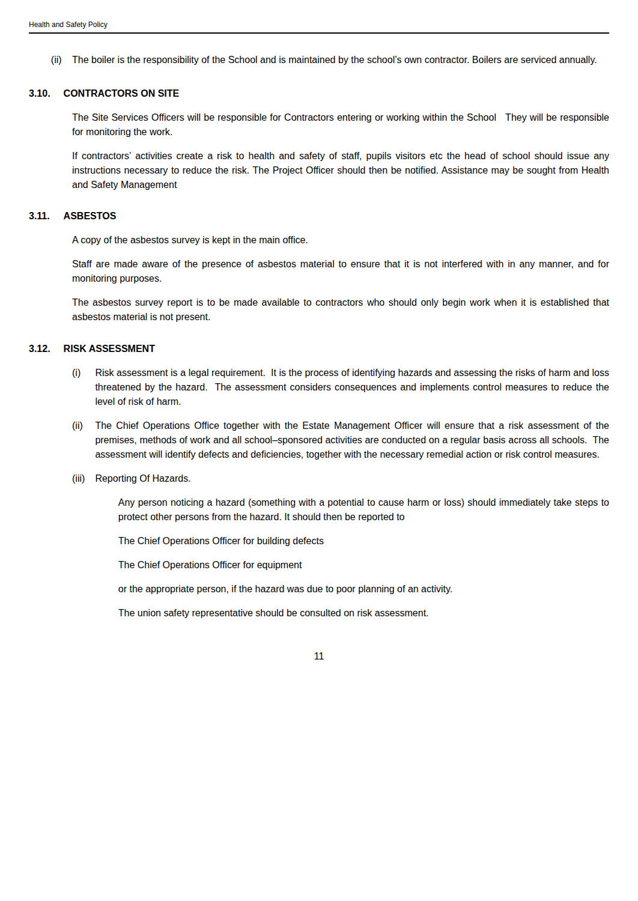Health and Safety Policy
(ii) The boiler is the responsibility of the School and is maintained by the school’s own contractor. Boilers are serviced annually.
3.10. CONTRACTORS ON SITE
The Site Services Officers will be responsible for Contractors entering or working within the School They will be responsible for monitoring the work.
If contractors’ activities create a risk to health and safety of staff, pupils visitors etc the head of school should issue any instructions necessary to reduce the risk. The Project Officer should then be notified. Assistance may be sought from Health and Safety Management
3.11. ASBESTOS
A copy of the asbestos survey is kept in the main office.
Staff are made aware of the presence of asbestos material to ensure that it is not interfered with in any manner, and for monitoring purposes.
The asbestos survey report is to be made available to contractors who should only begin work when it is established that asbestos material is not present.
3.12. RISK ASSESSMENT
(i) Risk assessment is a legal requirement. It is the process of identifying hazards and assessing the risks of harm and loss threatened by the hazard. The assessment considers consequences and implements control measures to reduce the level of risk of harm.
(ii) The Chief Operations Office together with the Estate Management Officer will ensure that a risk assessment of the premises, methods of work and all school–sponsored activities are conducted on a regular basis across all schools. The assessment will identify defects and deficiencies, together with the necessary remedial action or risk control measures.
(iii) Reporting Of Hazards.
Any person noticing a hazard (something with a potential to cause harm or loss) should immediately take steps to protect other persons from the hazard. It should then be reported to
The Chief Operations Officer for building defects
The Chief Operations Officer for equipment
or the appropriate person, if the hazard was due to poor planning of an activity.
The union safety representative should be consulted on risk assessment.
11